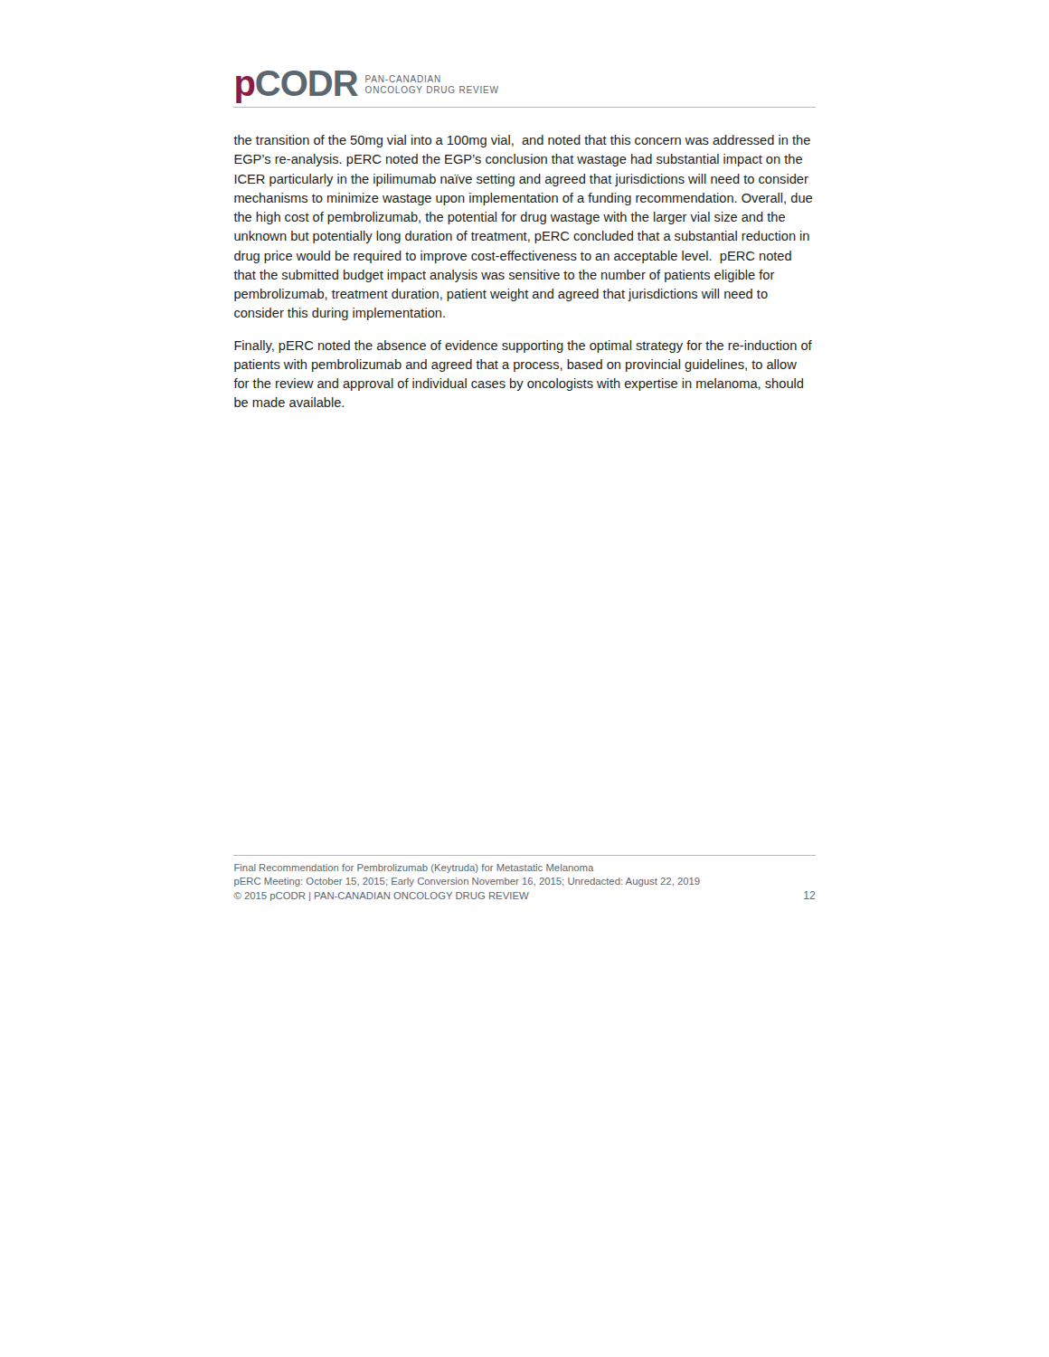p CODR
Pan-Canadian Oncology Drug Review
the transition of the 50mg vial into a 100mg vial, and noted that this concern was addressed in the EGP’s re-analysis. pERC noted the EGP’s conclusion that wastage had substantial impact on the ICER particularly in the ipilimumab naïve setting and agreed that jurisdictions will need to consider mechanisms to minimize wastage upon implementation of a funding recommendation. Overall, due the high cost of pembrolizumab, the potential for drug wastage with the larger vial size and the unknown but potentially long duration of treatment, pERC concluded that a substantial reduction in drug price would be required to improve cost-effectiveness to an acceptable level. pERC noted that the submitted budget impact analysis was sensitive to the number of patients eligible for pembrolizumab, treatment duration, patient weight and agreed that jurisdictions will need to consider this during implementation.
Finally, pERC noted the absence of evidence supporting the optimal strategy for the re-induction of patients with pembrolizumab and agreed that a process, based on provincial guidelines, to allow for the review and approval of individual cases by oncologists with expertise in melanoma, should be made available.
Final Recommendation for Pembrolizumab (Keytruda) for Metastatic Melanoma
pERC Meeting: October 15, 2015; Early Conversion November 16, 2015; Unredacted: August 22, 2019
© 2015 pCODR | PAN-CANADIAN ONCOLOGY DRUG REVIEW 12